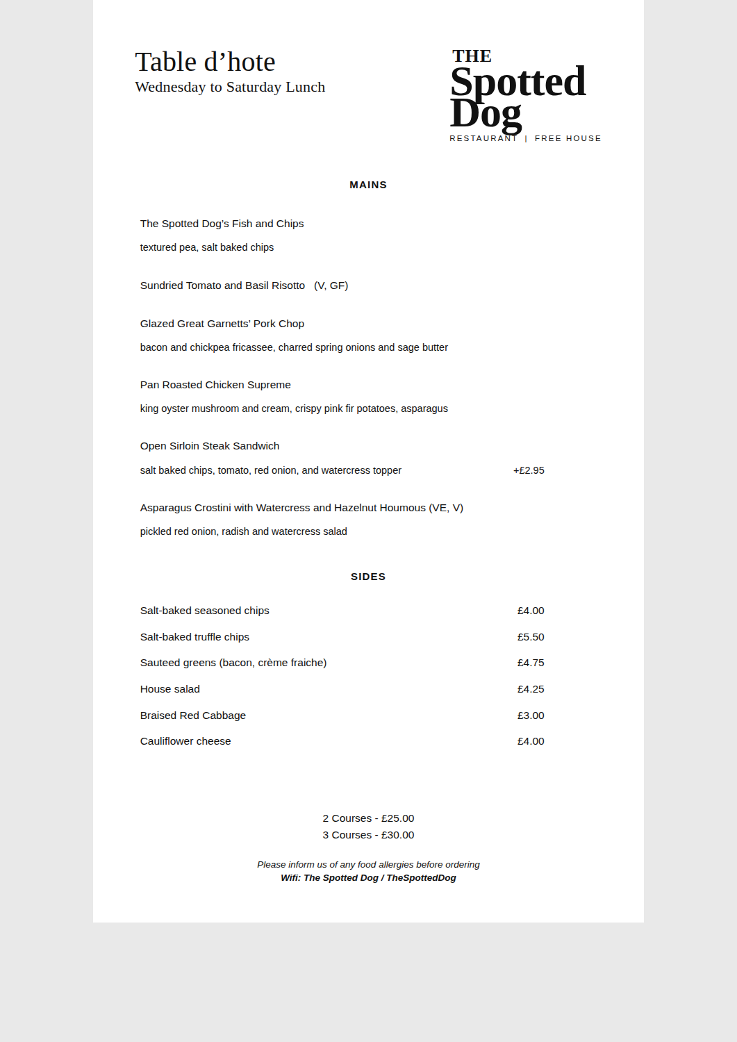Table d’hote
Wednesday to Saturday Lunch
THE Spotted Dog
RESTAURANT | FREE HOUSE
MAINS
The Spotted Dog’s Fish and Chips
textured pea, salt baked chips
Sundried Tomato and Basil Risotto (V, GF)
Glazed Great Garnetts’ Pork Chop
bacon and chickpea fricassee, charred spring onions and sage butter
Pan Roasted Chicken Supreme
king oyster mushroom and cream, crispy pink fir potatoes, asparagus
Open Sirloin Steak Sandwich
salt baked chips, tomato, red onion, and watercress topper +£2.95
Asparagus Crostini with Watercress and Hazelnut Houmous (VE, V)
pickled red onion, radish and watercress salad
SIDES
| Salt-baked seasoned chips | £4.00 |
| Salt-baked truffle chips | £5.50 |
| Sauteed greens (bacon, crème fraiche) | £4.75 |
| House salad | £4.25 |
| Braised Red Cabbage | £3.00 |
| Cauliflower cheese | £4.00 |
2 Courses - £25.00
3 Courses - £30.00
Please inform us of any food allergies before ordering
Wifi: The Spotted Dog / TheSpottedDog